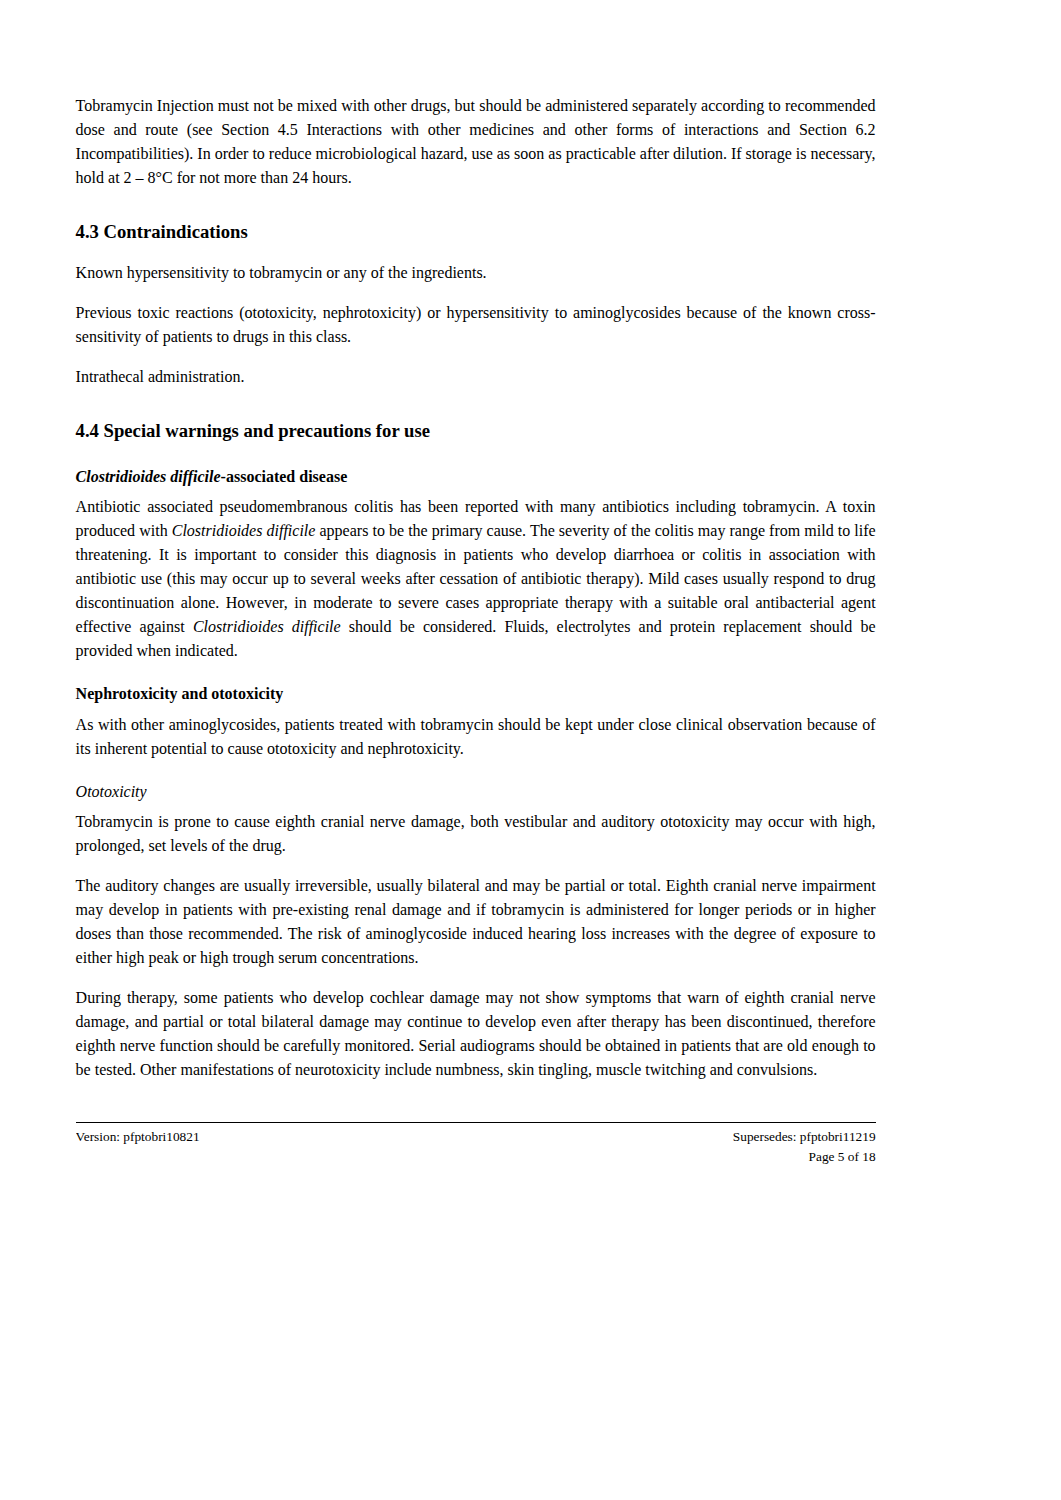Tobramycin Injection must not be mixed with other drugs, but should be administered separately according to recommended dose and route (see Section 4.5 Interactions with other medicines and other forms of interactions and Section 6.2 Incompatibilities). In order to reduce microbiological hazard, use as soon as practicable after dilution. If storage is necessary, hold at 2 – 8°C for not more than 24 hours.
4.3 Contraindications
Known hypersensitivity to tobramycin or any of the ingredients.
Previous toxic reactions (ototoxicity, nephrotoxicity) or hypersensitivity to aminoglycosides because of the known cross-sensitivity of patients to drugs in this class.
Intrathecal administration.
4.4 Special warnings and precautions for use
Clostridioides difficile-associated disease
Antibiotic associated pseudomembranous colitis has been reported with many antibiotics including tobramycin. A toxin produced with Clostridioides difficile appears to be the primary cause. The severity of the colitis may range from mild to life threatening. It is important to consider this diagnosis in patients who develop diarrhoea or colitis in association with antibiotic use (this may occur up to several weeks after cessation of antibiotic therapy). Mild cases usually respond to drug discontinuation alone. However, in moderate to severe cases appropriate therapy with a suitable oral antibacterial agent effective against Clostridioides difficile should be considered. Fluids, electrolytes and protein replacement should be provided when indicated.
Nephrotoxicity and ototoxicity
As with other aminoglycosides, patients treated with tobramycin should be kept under close clinical observation because of its inherent potential to cause ototoxicity and nephrotoxicity.
Ototoxicity
Tobramycin is prone to cause eighth cranial nerve damage, both vestibular and auditory ototoxicity may occur with high, prolonged, set levels of the drug.
The auditory changes are usually irreversible, usually bilateral and may be partial or total. Eighth cranial nerve impairment may develop in patients with pre-existing renal damage and if tobramycin is administered for longer periods or in higher doses than those recommended. The risk of aminoglycoside induced hearing loss increases with the degree of exposure to either high peak or high trough serum concentrations.
During therapy, some patients who develop cochlear damage may not show symptoms that warn of eighth cranial nerve damage, and partial or total bilateral damage may continue to develop even after therapy has been discontinued, therefore eighth nerve function should be carefully monitored. Serial audiograms should be obtained in patients that are old enough to be tested. Other manifestations of neurotoxicity include numbness, skin tingling, muscle twitching and convulsions.
Version: pfptobri10821
Supersedes: pfptobri11219
Page 5 of 18